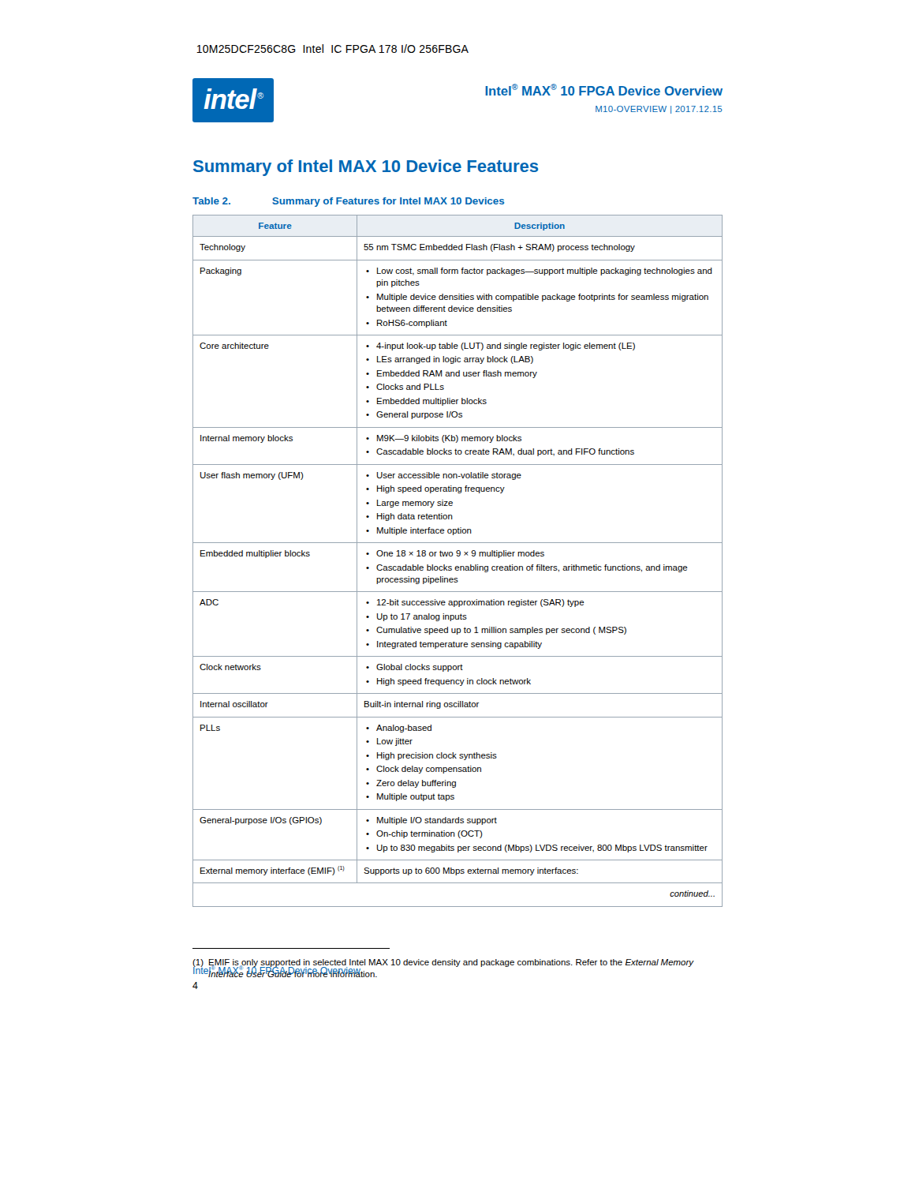10M25DCF256C8G Intel IC FPGA 178 I/O 256FBGA
intel®
Intel® MAX® 10 FPGA Device Overview
M10-OVERVIEW | 2017.12.15
Summary of Intel MAX 10 Device Features
Table 2. Summary of Features for Intel MAX 10 Devices
| Feature | Description |
| --- | --- |
| Technology | 55 nm TSMC Embedded Flash (Flash + SRAM) process technology |
| Packaging | Low cost, small form factor packages—support multiple packaging technologies and pin pitches Multiple device densities with compatible package footprints for seamless migration between different device densities RoHS6-compliant |
| Core architecture | 4-input look-up table (LUT) and single register logic element (LE) LEs arranged in logic array block (LAB) Embedded RAM and user flash memory Clocks and PLLs Embedded multiplier blocks General purpose I/Os |
| Internal memory blocks | M9K—9 kilobits (Kb) memory blocks Cascadable blocks to create RAM, dual port, and FIFO functions |
| User flash memory (UFM) | User accessible non-volatile storage High speed operating frequency Large memory size High data retention Multiple interface option |
| Embedded multiplier blocks | One 18 × 18 or two 9 × 9 multiplier modes Cascadable blocks enabling creation of filters, arithmetic functions, and image processing pipelines |
| ADC | 12-bit successive approximation register (SAR) type Up to 17 analog inputs Cumulative speed up to 1 million samples per second ( MSPS) Integrated temperature sensing capability |
| Clock networks | Global clocks support High speed frequency in clock network |
| Internal oscillator | Built-in internal ring oscillator |
| PLLs | Analog-based Low jitter High precision clock synthesis Clock delay compensation Zero delay buffering Multiple output taps |
| General-purpose I/Os (GPIOs) | Multiple I/O standards support On-chip termination (OCT) Up to 830 megabits per second (Mbps) LVDS receiver, 800 Mbps LVDS transmitter |
| External memory interface (EMIF) (1) | Supports up to 600 Mbps external memory interfaces: |
| continued... |
(1) EMIF is only supported in selected Intel MAX 10 device density and package combinations. Refer to the External Memory Interface User Guide for more information.
Intel® MAX® 10 FPGA Device Overview
4